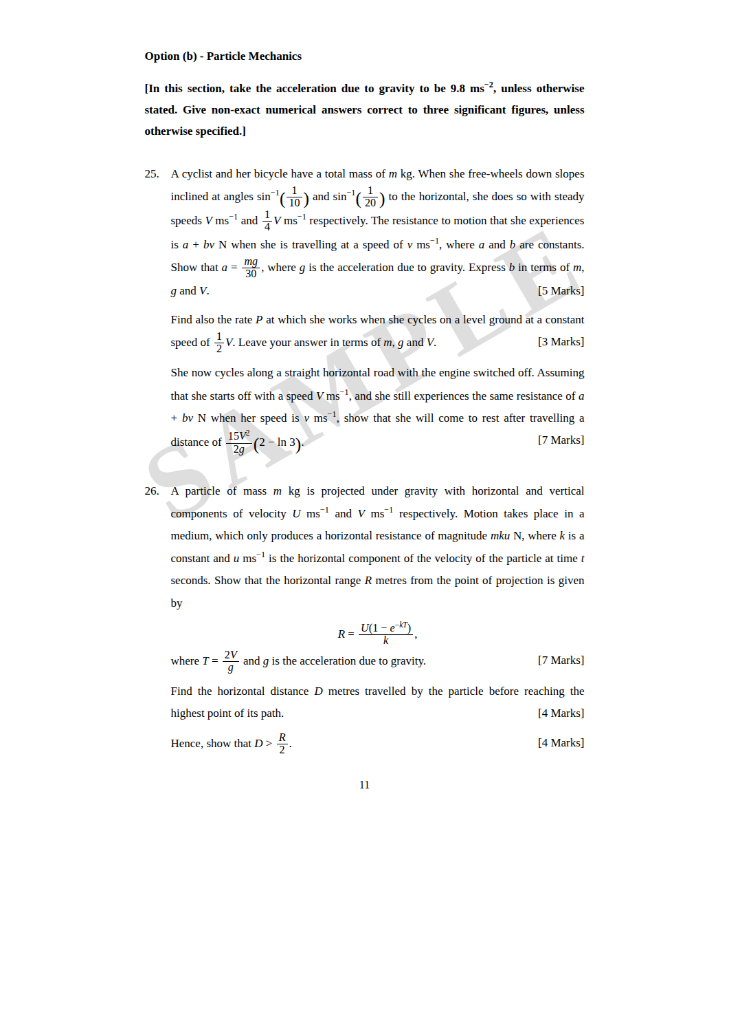SAMPLE
Option (b) - Particle Mechanics
[In this section, take the acceleration due to gravity to be 9.8 ms−2, unless otherwise stated. Give non-exact numerical answers correct to three significant figures, unless otherwise specified.]
25.
A cyclist and her bicycle have a total mass of m kg. When she free-wheels down slopes inclined at angles sin−1(110) and sin−1(120) to the horizontal, she does so with steady speeds V ms−1 and 14 V ms−1 respectively. The resistance to motion that she experiences is a + bv N when she is travelling at a speed of v ms−1, where a and b are constants. Show that a = mg 30, where g is the acceleration due to gravity. Express b in terms of m, g and V. [5 Marks]
Find also the rate P at which she works when she cycles on a level ground at a constant speed of 12 V. Leave your answer in terms of m, g and V. [3 Marks]
She now cycles along a straight horizontal road with the engine switched off. Assuming that she starts off with a speed V ms−1, and she still experiences the same resistance of a + bv N when her speed is v ms−1, show that she will come to rest after travelling a distance of 15V22g(2 − ln 3). [7 Marks]
26.
A particle of mass m kg is projected under gravity with horizontal and vertical components of velocity U ms−1 and V ms−1 respectively. Motion takes place in a medium, which only produces a horizontal resistance of magnitude mku N, where k is a constant and u ms−1 is the horizontal component of the velocity of the particle at time t seconds. Show that the horizontal range R metres from the point of projection is given by
R = U(1 − e−kT) k,
where T = 2V g and g is the acceleration due to gravity. [7 Marks]
Find the horizontal distance D metres travelled by the particle before reaching the highest point of its path. [4 Marks]
Hence, show that D > R 2. [4 Marks]
11